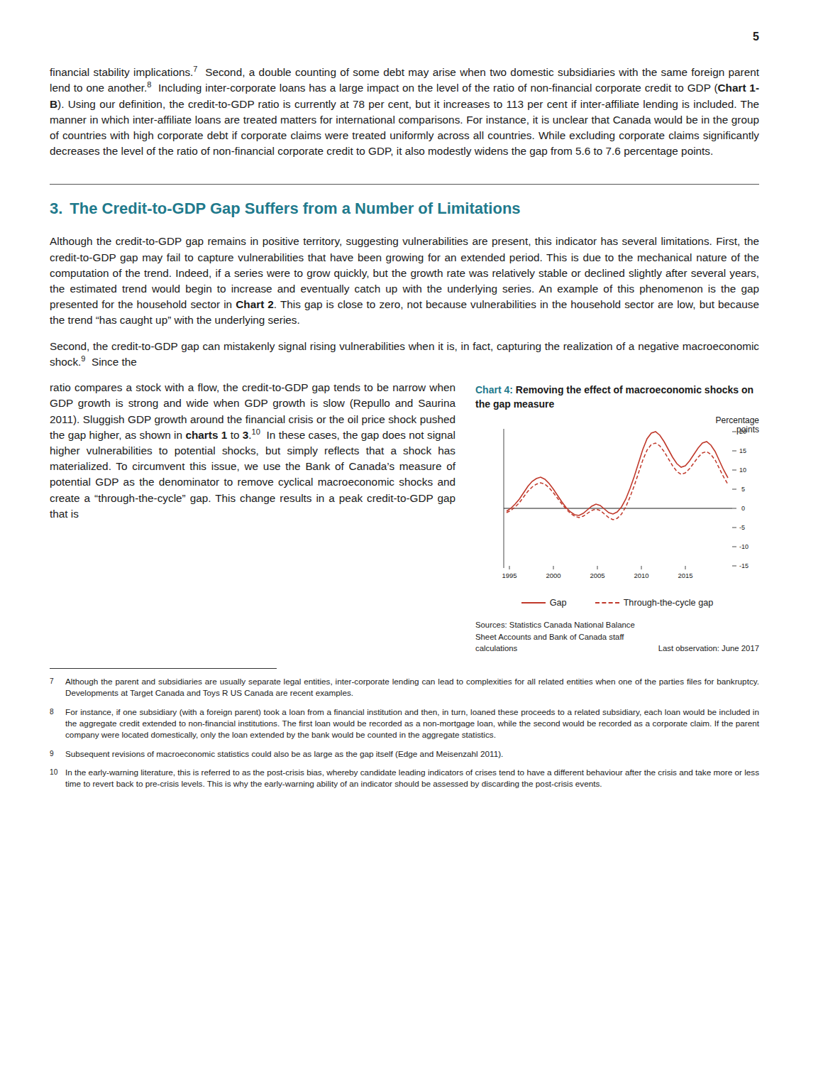5
financial stability implications.7 Second, a double counting of some debt may arise when two domestic subsidiaries with the same foreign parent lend to one another.8 Including inter-corporate loans has a large impact on the level of the ratio of non-financial corporate credit to GDP (Chart 1-B). Using our definition, the credit-to-GDP ratio is currently at 78 per cent, but it increases to 113 per cent if inter-affiliate lending is included. The manner in which inter-affiliate loans are treated matters for international comparisons. For instance, it is unclear that Canada would be in the group of countries with high corporate debt if corporate claims were treated uniformly across all countries. While excluding corporate claims significantly decreases the level of the ratio of non-financial corporate credit to GDP, it also modestly widens the gap from 5.6 to 7.6 percentage points.
3. The Credit-to-GDP Gap Suffers from a Number of Limitations
Although the credit-to-GDP gap remains in positive territory, suggesting vulnerabilities are present, this indicator has several limitations. First, the credit-to-GDP gap may fail to capture vulnerabilities that have been growing for an extended period. This is due to the mechanical nature of the computation of the trend. Indeed, if a series were to grow quickly, but the growth rate was relatively stable or declined slightly after several years, the estimated trend would begin to increase and eventually catch up with the underlying series. An example of this phenomenon is the gap presented for the household sector in Chart 2. This gap is close to zero, not because vulnerabilities in the household sector are low, but because the trend “has caught up” with the underlying series.
Second, the credit-to-GDP gap can mistakenly signal rising vulnerabilities when it is, in fact, capturing the realization of a negative macroeconomic shock.9 Since the
Chart 4: Removing the effect of macroeconomic shocks on the gap measure
Percentage
points
20 15 10 5 0 -5 -10 -15 1995 2000 2005 2010 2015
Gap Through-the-cycle gap
Sources: Statistics Canada National Balance Sheet Accounts and Bank of Canada staff calculations
Last observation: June 2017
ratio compares a stock with a flow, the credit-to-GDP gap tends to be narrow when GDP growth is strong and wide when GDP growth is slow (Repullo and Saurina 2011). Sluggish GDP growth around the financial crisis or the oil price shock pushed the gap higher, as shown in charts 1 to 3.10 In these cases, the gap does not signal higher vulnerabilities to potential shocks, but simply reflects that a shock has materialized. To circumvent this issue, we use the Bank of Canada’s measure of potential GDP as the denominator to remove cyclical macroeconomic shocks and create a “through-the-cycle” gap. This change results in a peak credit-to-GDP gap that is
7
Although the parent and subsidiaries are usually separate legal entities, inter-corporate lending can lead to complexities for all related entities when one of the parties files for bankruptcy. Developments at Target Canada and Toys R US Canada are recent examples.
8
For instance, if one subsidiary (with a foreign parent) took a loan from a financial institution and then, in turn, loaned these proceeds to a related subsidiary, each loan would be included in the aggregate credit extended to non-financial institutions. The first loan would be recorded as a non-mortgage loan, while the second would be recorded as a corporate claim. If the parent company were located domestically, only the loan extended by the bank would be counted in the aggregate statistics.
9
Subsequent revisions of macroeconomic statistics could also be as large as the gap itself (Edge and Meisenzahl 2011).
10
In the early-warning literature, this is referred to as the post-crisis bias, whereby candidate leading indicators of crises tend to have a different behaviour after the crisis and take more or less time to revert back to pre-crisis levels. This is why the early-warning ability of an indicator should be assessed by discarding the post-crisis events.